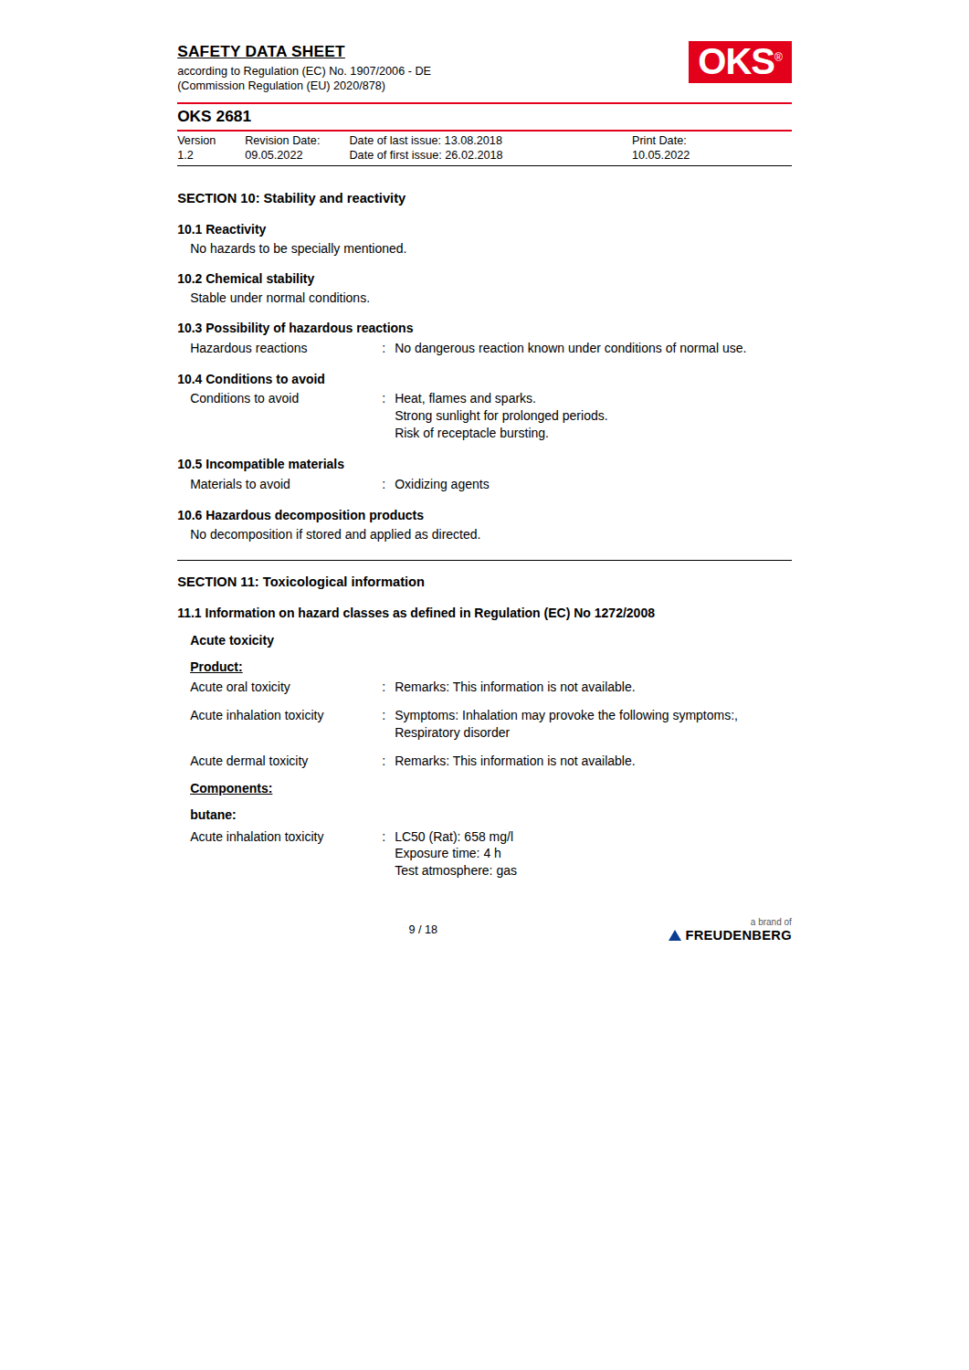SAFETY DATA SHEET
according to Regulation (EC) No. 1907/2006 - DE
(Commission Regulation (EU) 2020/878)
OKS®
OKS 2681
| Version 1.2 | Revision Date: 09.05.2022 | Date of last issue: 13.08.2018 Date of first issue: 26.02.2018 | Print Date: 10.05.2022 |
SECTION 10: Stability and reactivity
10.1 Reactivity
No hazards to be specially mentioned.
10.2 Chemical stability
Stable under normal conditions.
10.3 Possibility of hazardous reactions
| Hazardous reactions | : | No dangerous reaction known under conditions of normal use. |
10.4 Conditions to avoid
| Conditions to avoid | : | Heat, flames and sparks. Strong sunlight for prolonged periods. Risk of receptacle bursting. |
10.5 Incompatible materials
| Materials to avoid | : | Oxidizing agents |
10.6 Hazardous decomposition products
No decomposition if stored and applied as directed.
SECTION 11: Toxicological information
11.1 Information on hazard classes as defined in Regulation (EC) No 1272/2008
Acute toxicity
Product:
| Acute oral toxicity | : | Remarks: This information is not available. |
| Acute inhalation toxicity | : | Symptoms: Inhalation may provoke the following symptoms:, Respiratory disorder |
| Acute dermal toxicity | : | Remarks: This information is not available. |
Components:
butane:
| Acute inhalation toxicity | : | LC50 (Rat): 658 mg/l Exposure time: 4 h Test atmosphere: gas |
9 / 18
a brand of FREUDENBERG